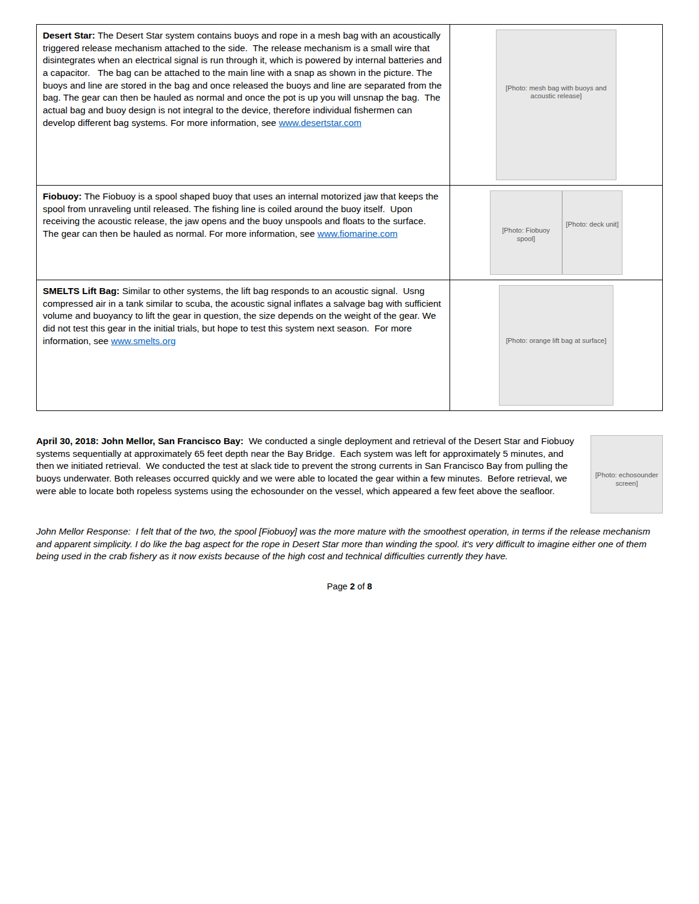| Desert Star: The Desert Star system contains buoys and rope in a mesh bag with an acoustically triggered release mechanism attached to the side. The release mechanism is a small wire that disintegrates when an electrical signal is run through it, which is powered by internal batteries and a capacitor. The bag can be attached to the main line with a snap as shown in the picture. The buoys and line are stored in the bag and once released the buoys and line are separated from the bag. The gear can then be hauled as normal and once the pot is up you will unsnap the bag. The actual bag and buoy design is not integral to the device, therefore individual fishermen can develop different bag systems. For more information, see www.desertstar.com | [Photo: mesh bag with buoys and acoustic release] |
| Fiobuoy: The Fiobuoy is a spool shaped buoy that uses an internal motorized jaw that keeps the spool from unraveling until released. The fishing line is coiled around the buoy itself. Upon receiving the acoustic release, the jaw opens and the buoy unspools and floats to the surface. The gear can then be hauled as normal. For more information, see www.fiomarine.com | [Photo: Fiobuoy spool] [Photo: deck unit] |
| SMELTS Lift Bag: Similar to other systems, the lift bag responds to an acoustic signal. Usng compressed air in a tank similar to scuba, the acoustic signal inflates a salvage bag with sufficient volume and buoyancy to lift the gear in question, the size depends on the weight of the gear. We did not test this gear in the initial trials, but hope to test this system next season. For more information, see www.smelts.org | [Photo: orange lift bag at surface] |
[Photo: echosounder screen]
April 30, 2018: John Mellor, San Francisco Bay: We conducted a single deployment and retrieval of the Desert Star and Fiobuoy systems sequentially at approximately 65 feet depth near the Bay Bridge. Each system was left for approximately 5 minutes, and then we initiated retrieval. We conducted the test at slack tide to prevent the strong currents in San Francisco Bay from pulling the buoys underwater. Both releases occurred quickly and we were able to located the gear within a few minutes. Before retrieval, we were able to locate both ropeless systems using the echosounder on the vessel, which appeared a few feet above the seafloor.
John Mellor Response: I felt that of the two, the spool [Fiobuoy] was the more mature with the smoothest operation, in terms if the release mechanism and apparent simplicity. I do like the bag aspect for the rope in Desert Star more than winding the spool. it's very difficult to imagine either one of them being used in the crab fishery as it now exists because of the high cost and technical difficulties currently they have.
Page 2 of 8